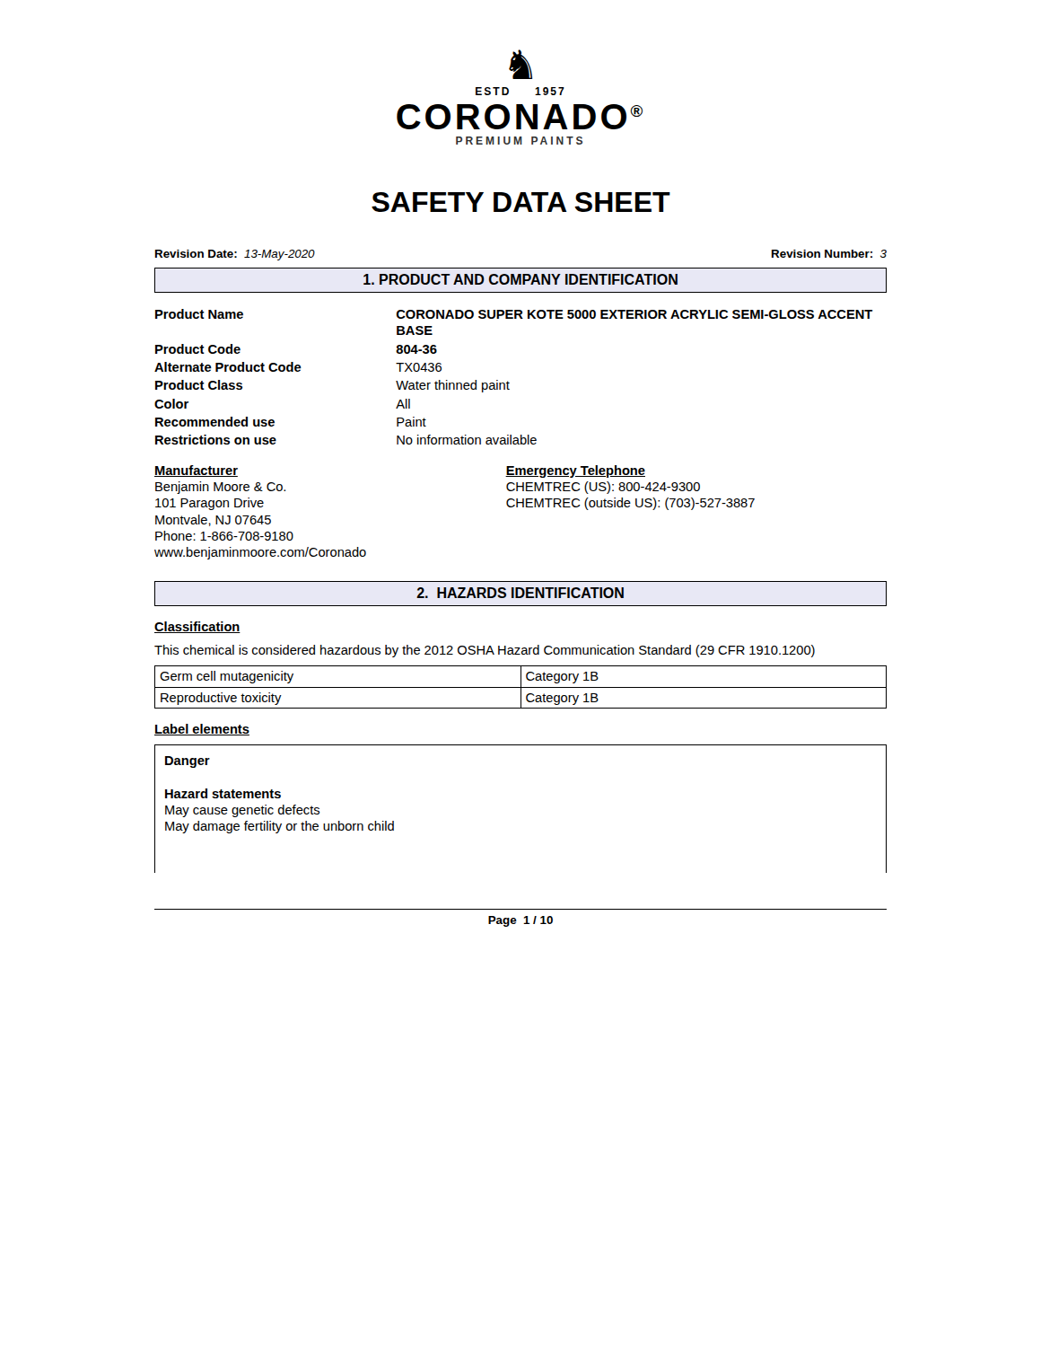♞
ESTD 1957
CORONADO®
PREMIUM PAINTS
SAFETY DATA SHEET
Revision Date: 13-May-2020 Revision Number: 3
1. PRODUCT AND COMPANY IDENTIFICATION
| Product Name | CORONADO SUPER KOTE 5000 EXTERIOR ACRYLIC SEMI-GLOSS ACCENT BASE |
| Product Code | 804-36 |
| Alternate Product Code | TX0436 |
| Product Class | Water thinned paint |
| Color | All |
| Recommended use | Paint |
| Restrictions on use | No information available |
Manufacturer
Benjamin Moore & Co.
101 Paragon Drive
Montvale, NJ 07645
Phone: 1-866-708-9180
www.benjaminmoore.com/Coronado
Emergency Telephone
CHEMTREC (US): 800-424-9300
CHEMTREC (outside US): (703)-527-3887
2. HAZARDS IDENTIFICATION
Classification
This chemical is considered hazardous by the 2012 OSHA Hazard Communication Standard (29 CFR 1910.1200)
| Germ cell mutagenicity | Category 1B |
| Reproductive toxicity | Category 1B |
Label elements
Danger
Hazard statements
May cause genetic defects
May damage fertility or the unborn child
Page 1 / 10